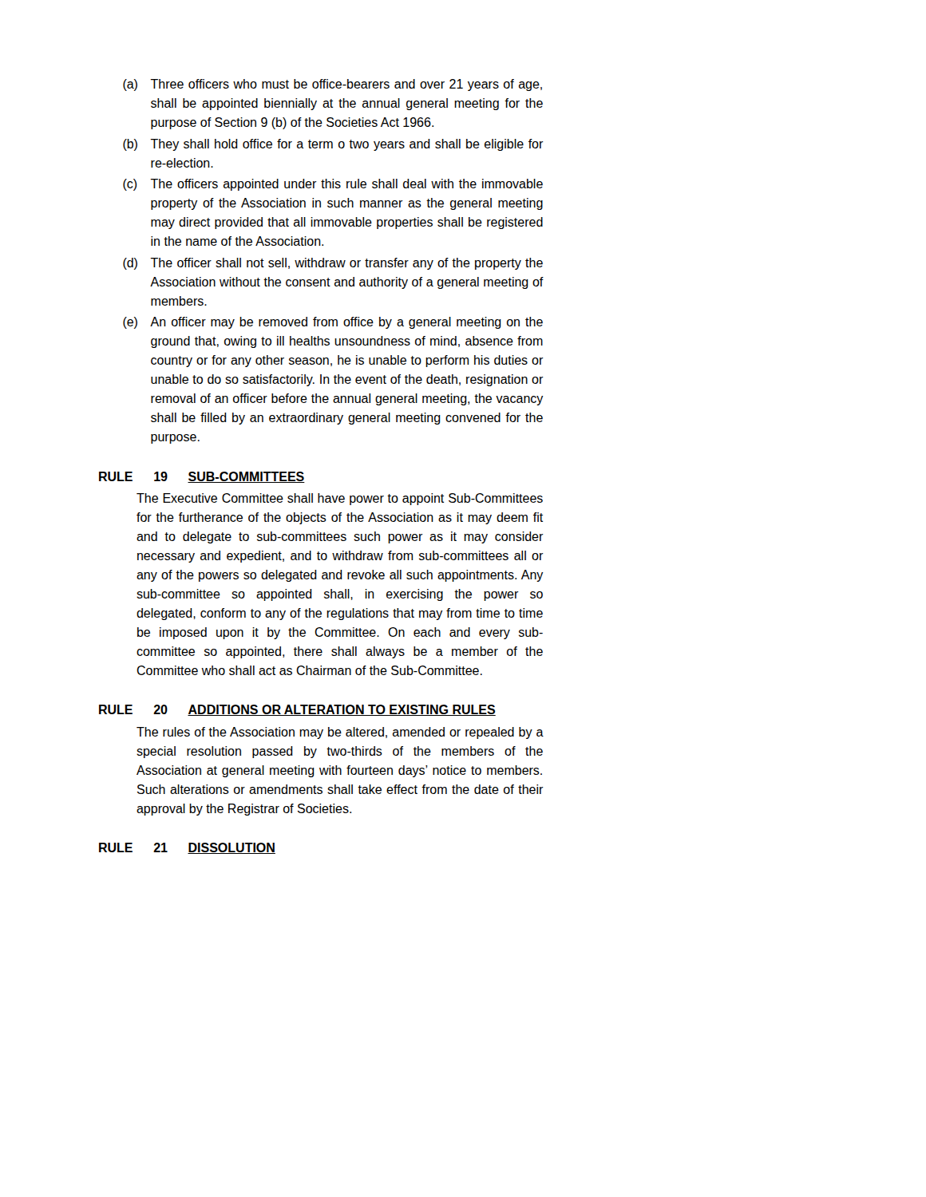(a) Three officers who must be office-bearers and over 21 years of age, shall be appointed biennially at the annual general meeting for the purpose of Section 9 (b) of the Societies Act 1966.
(b) They shall hold office for a term o two years and shall be eligible for re-election.
(c) The officers appointed under this rule shall deal with the immovable property of the Association in such manner as the general meeting may direct provided that all immovable properties shall be registered in the name of the Association.
(d) The officer shall not sell, withdraw or transfer any of the property the Association without the consent and authority of a general meeting of members.
(e) An officer may be removed from office by a general meeting on the ground that, owing to ill healths unsoundness of mind, absence from country or for any other season, he is unable to perform his duties or unable to do so satisfactorily. In the event of the death, resignation or removal of an officer before the annual general meeting, the vacancy shall be filled by an extraordinary general meeting convened for the purpose.
RULE 19 SUB-COMMITTEES
The Executive Committee shall have power to appoint Sub-Committees for the furtherance of the objects of the Association as it may deem fit and to delegate to sub-committees such power as it may consider necessary and expedient, and to withdraw from sub-committees all or any of the powers so delegated and revoke all such appointments. Any sub-committee so appointed shall, in exercising the power so delegated, conform to any of the regulations that may from time to time be imposed upon it by the Committee. On each and every sub-committee so appointed, there shall always be a member of the Committee who shall act as Chairman of the Sub-Committee.
RULE 20 ADDITIONS OR ALTERATION TO EXISTING RULES
The rules of the Association may be altered, amended or repealed by a special resolution passed by two-thirds of the members of the Association at general meeting with fourteen days’ notice to members. Such alterations or amendments shall take effect from the date of their approval by the Registrar of Societies.
RULE 21 DISSOLUTION